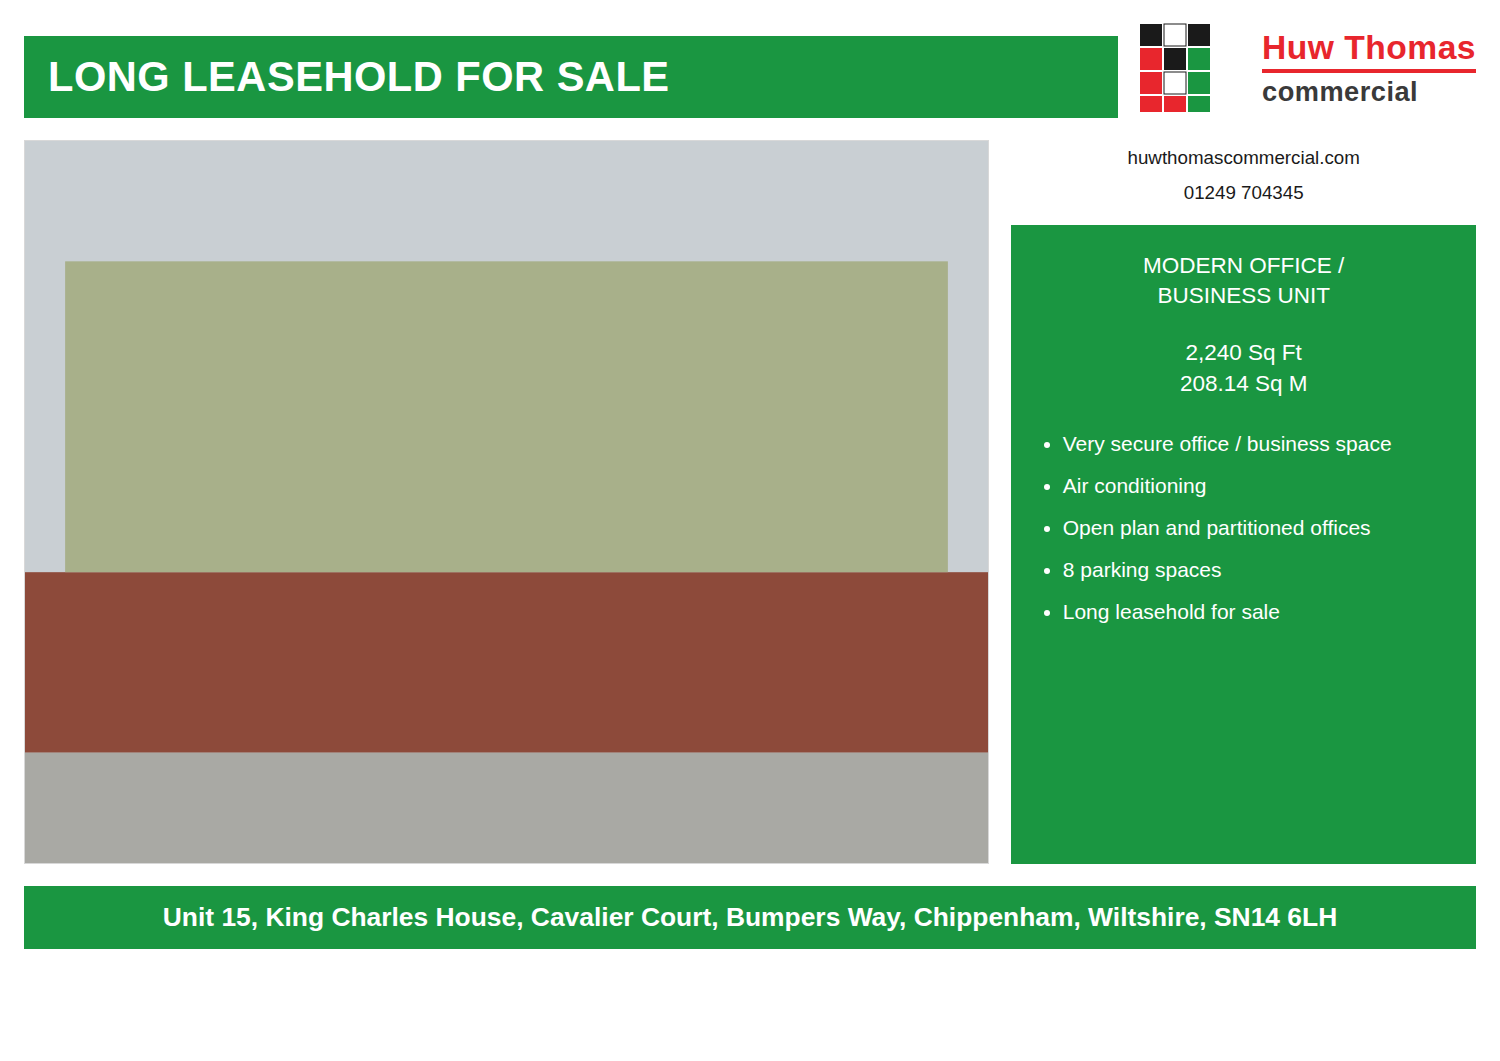LONG LEASEHOLD FOR SALE
Huw Thomas commercial
huwthomascommercial.com
01249 704345
MODERN OFFICE /
BUSINESS UNIT
2,240 Sq Ft
208.14 Sq M
Very secure office / business space
Air conditioning
Open plan and partitioned offices
8 parking spaces
Long leasehold for sale
Unit 15, King Charles House, Cavalier Court, Bumpers Way, Chippenham, Wiltshire, SN14 6LH